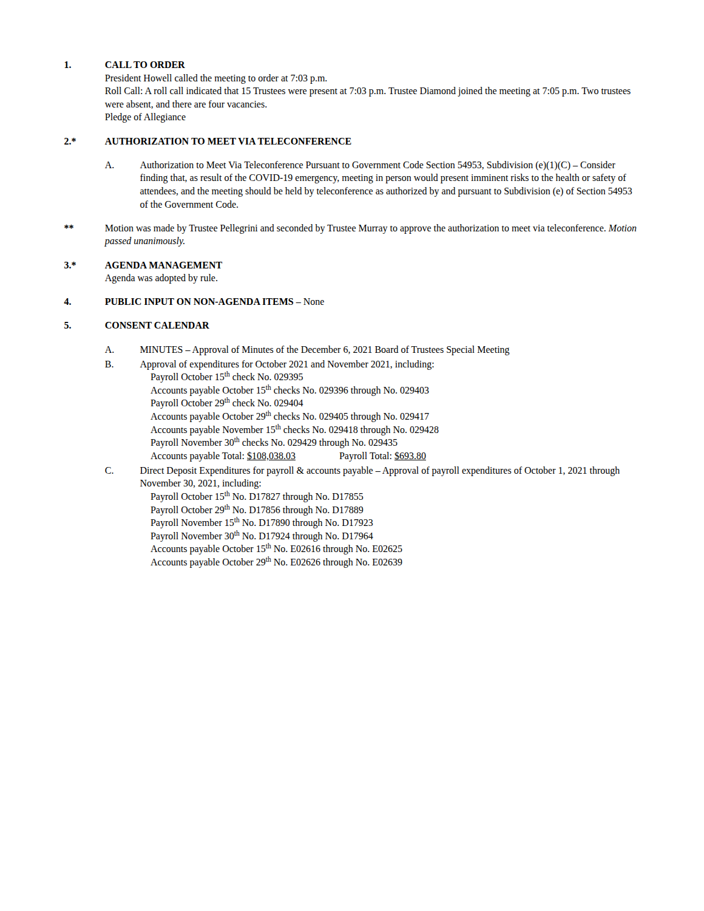1.
Call to Order
President Howell called the meeting to order at 7:03 p.m.
Roll Call: A roll call indicated that 15 Trustees were present at 7:03 p.m. Trustee Diamond joined the meeting at 7:05 p.m. Two trustees were absent, and there are four vacancies.
Pledge of Allegiance
2.*
Authorization to Meet Via Teleconference
A.
Authorization to Meet Via Teleconference Pursuant to Government Code Section 54953, Subdivision (e)(1)(C) – Consider finding that, as result of the COVID-19 emergency, meeting in person would present imminent risks to the health or safety of attendees, and the meeting should be held by teleconference as authorized by and pursuant to Subdivision (e) of Section 54953 of the Government Code.
**
Motion was made by Trustee Pellegrini and seconded by Trustee Murray to approve the authorization to meet via teleconference. Motion passed unanimously.
3.*
Agenda Management
Agenda was adopted by rule.
4.
Public Input on Non-Agenda Items – None
5.
Consent Calendar
A.
MINUTES – Approval of Minutes of the December 6, 2021 Board of Trustees Special Meeting
B.
Approval of expenditures for October 2021 and November 2021, including:
Payroll October 15th check No. 029395
Accounts payable October 15th checks No. 029396 through No. 029403
Payroll October 29th check No. 029404
Accounts payable October 29th checks No. 029405 through No. 029417
Accounts payable November 15th checks No. 029418 through No. 029428
Payroll November 30th checks No. 029429 through No. 029435
Accounts payable Total: $108,038.03 Payroll Total: $693.80
C.
Direct Deposit Expenditures for payroll & accounts payable – Approval of payroll expenditures of October 1, 2021 through November 30, 2021, including:
Payroll October 15th No. D17827 through No. D17855
Payroll October 29th No. D17856 through No. D17889
Payroll November 15th No. D17890 through No. D17923
Payroll November 30th No. D17924 through No. D17964
Accounts payable October 15th No. E02616 through No. E02625
Accounts payable October 29th No. E02626 through No. E02639